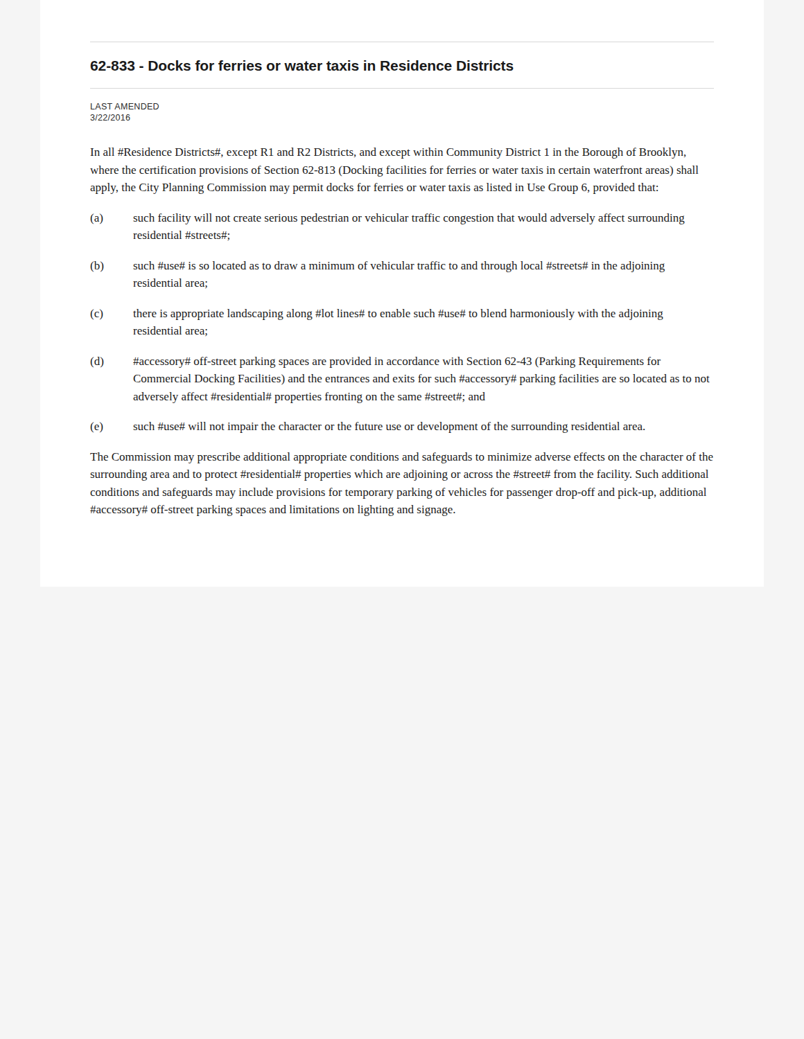62-833 - Docks for ferries or water taxis in Residence Districts
Last Amended
3/22/2016
In all #Residence Districts#, except R1 and R2 Districts, and except within Community District 1 in the Borough of Brooklyn, where the certification provisions of Section 62-813 (Docking facilities for ferries or water taxis in certain waterfront areas) shall apply, the City Planning Commission may permit docks for ferries or water taxis as listed in Use Group 6, provided that:
(a) such facility will not create serious pedestrian or vehicular traffic congestion that would adversely affect surrounding residential #streets#;
(b) such #use# is so located as to draw a minimum of vehicular traffic to and through local #streets# in the adjoining residential area;
(c) there is appropriate landscaping along #lot lines# to enable such #use# to blend harmoniously with the adjoining residential area;
(d) #accessory# off-street parking spaces are provided in accordance with Section 62-43 (Parking Requirements for Commercial Docking Facilities) and the entrances and exits for such #accessory# parking facilities are so located as to not adversely affect #residential# properties fronting on the same #street#; and
(e) such #use# will not impair the character or the future use or development of the surrounding residential area.
The Commission may prescribe additional appropriate conditions and safeguards to minimize adverse effects on the character of the surrounding area and to protect #residential# properties which are adjoining or across the #street# from the facility. Such additional conditions and safeguards may include provisions for temporary parking of vehicles for passenger drop-off and pick-up, additional #accessory# off-street parking spaces and limitations on lighting and signage.